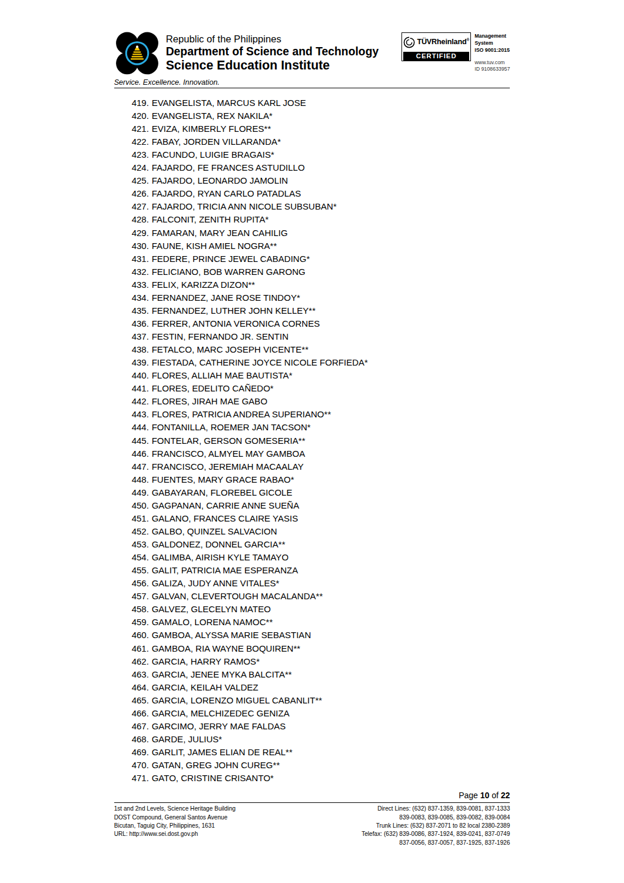Republic of the Philippines
Department of Science and Technology
Science Education Institute
TÜVRheinland®
CERTIFIED
Management
System
ISO 9001:2015
www.tuv.com
ID 9108633957
Service. Excellence. Innovation.
419. EVANGELISTA, MARCUS KARL JOSE
420. EVANGELISTA, REX NAKILA*
421. EVIZA, KIMBERLY FLORES**
422. FABAY, JORDEN VILLARANDA*
423. FACUNDO, LUIGIE BRAGAIS*
424. FAJARDO, FE FRANCES ASTUDILLO
425. FAJARDO, LEONARDO JAMOLIN
426. FAJARDO, RYAN CARLO PATADLAS
427. FAJARDO, TRICIA ANN NICOLE SUBSUBAN*
428. FALCONIT, ZENITH RUPITA*
429. FAMARAN, MARY JEAN CAHILIG
430. FAUNE, KISH AMIEL NOGRA**
431. FEDERE, PRINCE JEWEL CABADING*
432. FELICIANO, BOB WARREN GARONG
433. FELIX, KARIZZA DIZON**
434. FERNANDEZ, JANE ROSE TINDOY*
435. FERNANDEZ, LUTHER JOHN KELLEY**
436. FERRER, ANTONIA VERONICA CORNES
437. FESTIN, FERNANDO JR. SENTIN
438. FETALCO, MARC JOSEPH VICENTE**
439. FIESTADA, CATHERINE JOYCE NICOLE FORFIEDA*
440. FLORES, ALLIAH MAE BAUTISTA*
441. FLORES, EDELITO CAÑEDO*
442. FLORES, JIRAH MAE GABO
443. FLORES, PATRICIA ANDREA SUPERIANO**
444. FONTANILLA, ROEMER JAN TACSON*
445. FONTELAR, GERSON GOMESERIA**
446. FRANCISCO, ALMYEL MAY GAMBOA
447. FRANCISCO, JEREMIAH MACAALAY
448. FUENTES, MARY GRACE RABAO*
449. GABAYARAN, FLOREBEL GICOLE
450. GAGPANAN, CARRIE ANNE SUEÑA
451. GALANO, FRANCES CLAIRE YASIS
452. GALBO, QUINZEL SALVACION
453. GALDONEZ, DONNEL GARCIA**
454. GALIMBA, AIRISH KYLE TAMAYO
455. GALIT, PATRICIA MAE ESPERANZA
456. GALIZA, JUDY ANNE VITALES*
457. GALVAN, CLEVERTOUGH MACALANDA**
458. GALVEZ, GLECELYN MATEO
459. GAMALO, LORENA NAMOC**
460. GAMBOA, ALYSSA MARIE SEBASTIAN
461. GAMBOA, RIA WAYNE BOQUIREN**
462. GARCIA, HARRY RAMOS*
463. GARCIA, JENEE MYKA BALCITA**
464. GARCIA, KEILAH VALDEZ
465. GARCIA, LORENZO MIGUEL CABANLIT**
466. GARCIA, MELCHIZEDEC GENIZA
467. GARCIMO, JERRY MAE FALDAS
468. GARDE, JULIUS*
469. GARLIT, JAMES ELIAN DE REAL**
470. GATAN, GREG JOHN CUREG**
471. GATO, CRISTINE CRISANTO*
Page 10 of 22
1st and 2nd Levels, Science Heritage Building
DOST Compound, General Santos Avenue
Bicutan, Taguig City, Philippines, 1631
URL: http://www.sei.dost.gov.ph
Direct Lines: (632) 837-1359, 839-0081, 837-1333
839-0083, 839-0085, 839-0082, 839-0084
Trunk Lines: (632) 837-2071 to 82 local 2380-2389
Telefax: (632) 839-0086, 837-1924, 839-0241, 837-0749
837-0056, 837-0057, 837-1925, 837-1926